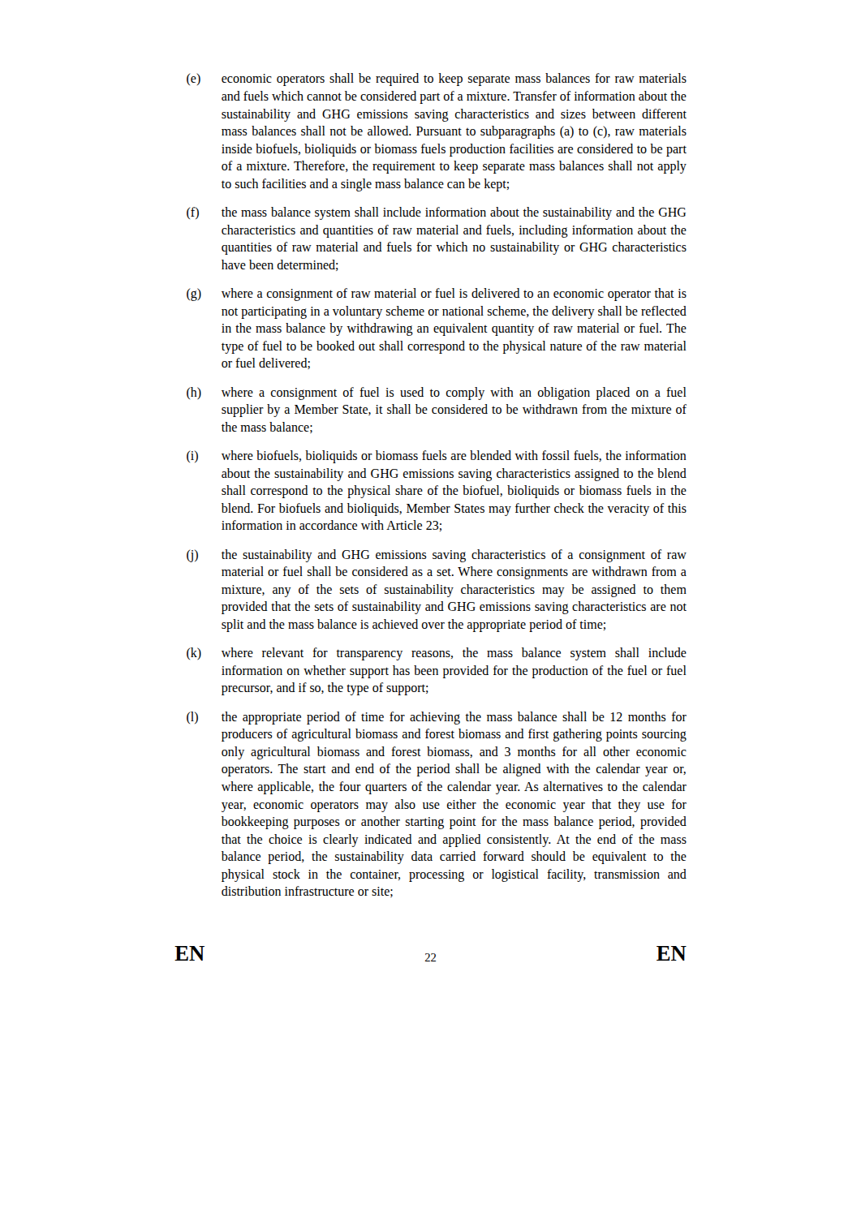(e) economic operators shall be required to keep separate mass balances for raw materials and fuels which cannot be considered part of a mixture. Transfer of information about the sustainability and GHG emissions saving characteristics and sizes between different mass balances shall not be allowed. Pursuant to subparagraphs (a) to (c), raw materials inside biofuels, bioliquids or biomass fuels production facilities are considered to be part of a mixture. Therefore, the requirement to keep separate mass balances shall not apply to such facilities and a single mass balance can be kept;
(f) the mass balance system shall include information about the sustainability and the GHG characteristics and quantities of raw material and fuels, including information about the quantities of raw material and fuels for which no sustainability or GHG characteristics have been determined;
(g) where a consignment of raw material or fuel is delivered to an economic operator that is not participating in a voluntary scheme or national scheme, the delivery shall be reflected in the mass balance by withdrawing an equivalent quantity of raw material or fuel. The type of fuel to be booked out shall correspond to the physical nature of the raw material or fuel delivered;
(h) where a consignment of fuel is used to comply with an obligation placed on a fuel supplier by a Member State, it shall be considered to be withdrawn from the mixture of the mass balance;
(i) where biofuels, bioliquids or biomass fuels are blended with fossil fuels, the information about the sustainability and GHG emissions saving characteristics assigned to the blend shall correspond to the physical share of the biofuel, bioliquids or biomass fuels in the blend. For biofuels and bioliquids, Member States may further check the veracity of this information in accordance with Article 23;
(j) the sustainability and GHG emissions saving characteristics of a consignment of raw material or fuel shall be considered as a set. Where consignments are withdrawn from a mixture, any of the sets of sustainability characteristics may be assigned to them provided that the sets of sustainability and GHG emissions saving characteristics are not split and the mass balance is achieved over the appropriate period of time;
(k) where relevant for transparency reasons, the mass balance system shall include information on whether support has been provided for the production of the fuel or fuel precursor, and if so, the type of support;
(l) the appropriate period of time for achieving the mass balance shall be 12 months for producers of agricultural biomass and forest biomass and first gathering points sourcing only agricultural biomass and forest biomass, and 3 months for all other economic operators. The start and end of the period shall be aligned with the calendar year or, where applicable, the four quarters of the calendar year. As alternatives to the calendar year, economic operators may also use either the economic year that they use for bookkeeping purposes or another starting point for the mass balance period, provided that the choice is clearly indicated and applied consistently. At the end of the mass balance period, the sustainability data carried forward should be equivalent to the physical stock in the container, processing or logistical facility, transmission and distribution infrastructure or site;
EN 22 EN